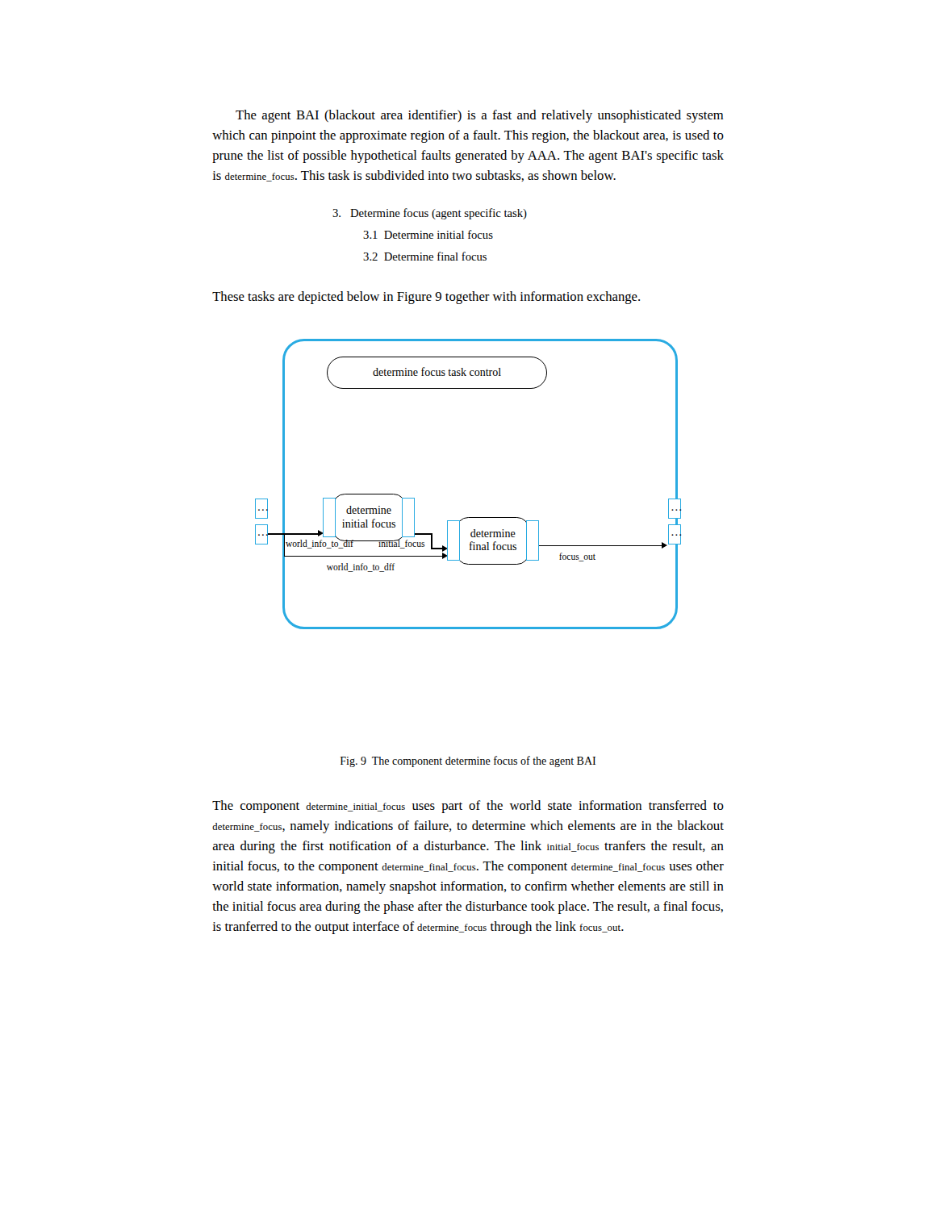The agent BAI (blackout area identifier) is a fast and relatively unsophisticated system which can pinpoint the approximate region of a fault. This region, the blackout area, is used to prune the list of possible hypothetical faults generated by AAA. The agent BAI's specific task is determine_focus. This task is subdivided into two subtasks, as shown below.
3. Determine focus (agent specific task)
3.1 Determine initial focus
3.2 Determine final focus
These tasks are depicted below in Figure 9 together with information exchange.
determine focus task control
…
…
…
…
determine
initial focus
determine
final focus
world_info_to_dif
initial_focus
world_info_to_dff
focus_out
Fig. 9 The component determine focus of the agent BAI
The component determine_initial_focus uses part of the world state information transferred to determine_focus, namely indications of failure, to determine which elements are in the blackout area during the first notification of a disturbance. The link initial_focus tranfers the result, an initial focus, to the component determine_final_focus. The component determine_final_focus uses other world state information, namely snapshot information, to confirm whether elements are still in the initial focus area during the phase after the disturbance took place. The result, a final focus, is tranferred to the output interface of determine_focus through the link focus_out.